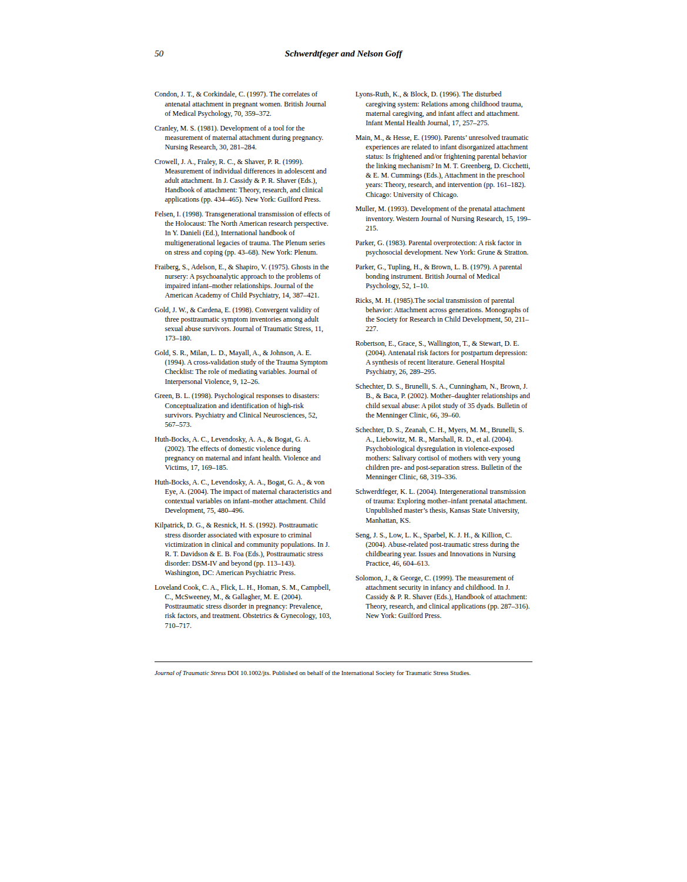50 Schwerdtfeger and Nelson Goff
Condon, J. T., & Corkindale, C. (1997). The correlates of antenatal attachment in pregnant women. British Journal of Medical Psychology, 70, 359–372.
Cranley, M. S. (1981). Development of a tool for the measurement of maternal attachment during pregnancy. Nursing Research, 30, 281–284.
Crowell, J. A., Fraley, R. C., & Shaver, P. R. (1999). Measurement of individual differences in adolescent and adult attachment. In J. Cassidy & P. R. Shaver (Eds.), Handbook of attachment: Theory, research, and clinical applications (pp. 434–465). New York: Guilford Press.
Felsen, I. (1998). Transgenerational transmission of effects of the Holocaust: The North American research perspective. In Y. Danieli (Ed.), International handbook of multigenerational legacies of trauma. The Plenum series on stress and coping (pp. 43–68). New York: Plenum.
Fraiberg, S., Adelson, E., & Shapiro, V. (1975). Ghosts in the nursery: A psychoanalytic approach to the problems of impaired infant–mother relationships. Journal of the American Academy of Child Psychiatry, 14, 387–421.
Gold, J. W., & Cardena, E. (1998). Convergent validity of three posttraumatic symptom inventories among adult sexual abuse survivors. Journal of Traumatic Stress, 11, 173–180.
Gold, S. R., Milan, L. D., Mayall, A., & Johnson, A. E. (1994). A cross-validation study of the Trauma Symptom Checklist: The role of mediating variables. Journal of Interpersonal Violence, 9, 12–26.
Green, B. L. (1998). Psychological responses to disasters: Conceptualization and identification of high-risk survivors. Psychiatry and Clinical Neurosciences, 52, 567–573.
Huth-Bocks, A. C., Levendosky, A. A., & Bogat, G. A. (2002). The effects of domestic violence during pregnancy on maternal and infant health. Violence and Victims, 17, 169–185.
Huth-Bocks, A. C., Levendosky, A. A., Bogat, G. A., & von Eye, A. (2004). The impact of maternal characteristics and contextual variables on infant–mother attachment. Child Development, 75, 480–496.
Kilpatrick, D. G., & Resnick, H. S. (1992). Posttraumatic stress disorder associated with exposure to criminal victimization in clinical and community populations. In J. R. T. Davidson & E. B. Foa (Eds.), Posttraumatic stress disorder: DSM-IV and beyond (pp. 113–143). Washington, DC: American Psychiatric Press.
Loveland Cook, C. A., Flick, L. H., Homan, S. M., Campbell, C., McSweeney, M., & Gallagher, M. E. (2004). Posttraumatic stress disorder in pregnancy: Prevalence, risk factors, and treatment. Obstetrics & Gynecology, 103, 710–717.
Lyons-Ruth, K., & Block, D. (1996). The disturbed caregiving system: Relations among childhood trauma, maternal caregiving, and infant affect and attachment. Infant Mental Health Journal, 17, 257–275.
Main, M., & Hesse, E. (1990). Parents’ unresolved traumatic experiences are related to infant disorganized attachment status: Is frightened and/or frightening parental behavior the linking mechanism? In M. T. Greenberg, D. Cicchetti, & E. M. Cummings (Eds.), Attachment in the preschool years: Theory, research, and intervention (pp. 161–182). Chicago: University of Chicago.
Muller, M. (1993). Development of the prenatal attachment inventory. Western Journal of Nursing Research, 15, 199–215.
Parker, G. (1983). Parental overprotection: A risk factor in psychosocial development. New York: Grune & Stratton.
Parker, G., Tupling, H., & Brown, L. B. (1979). A parental bonding instrument. British Journal of Medical Psychology, 52, 1–10.
Ricks, M. H. (1985).The social transmission of parental behavior: Attachment across generations. Monographs of the Society for Research in Child Development, 50, 211–227.
Robertson, E., Grace, S., Wallington, T., & Stewart, D. E. (2004). Antenatal risk factors for postpartum depression: A synthesis of recent literature. General Hospital Psychiatry, 26, 289–295.
Schechter, D. S., Brunelli, S. A., Cunningham, N., Brown, J. B., & Baca, P. (2002). Mother–daughter relationships and child sexual abuse: A pilot study of 35 dyads. Bulletin of the Menninger Clinic, 66, 39–60.
Schechter, D. S., Zeanah, C. H., Myers, M. M., Brunelli, S. A., Liebowitz, M. R., Marshall, R. D., et al. (2004). Psychobiological dysregulation in violence-exposed mothers: Salivary cortisol of mothers with very young children pre- and post-separation stress. Bulletin of the Menninger Clinic, 68, 319–336.
Schwerdtfeger, K. L. (2004). Intergenerational transmission of trauma: Exploring mother–infant prenatal attachment. Unpublished master’s thesis, Kansas State University, Manhattan, KS.
Seng, J. S., Low, L. K., Sparbel, K. J. H., & Killion, C. (2004). Abuse-related post-traumatic stress during the childbearing year. Issues and Innovations in Nursing Practice, 46, 604–613.
Solomon, J., & George, C. (1999). The measurement of attachment security in infancy and childhood. In J. Cassidy & P. R. Shaver (Eds.), Handbook of attachment: Theory, research, and clinical applications (pp. 287–316). New York: Guilford Press.
Journal of Traumatic Stress DOI 10.1002/jts. Published on behalf of the International Society for Traumatic Stress Studies.